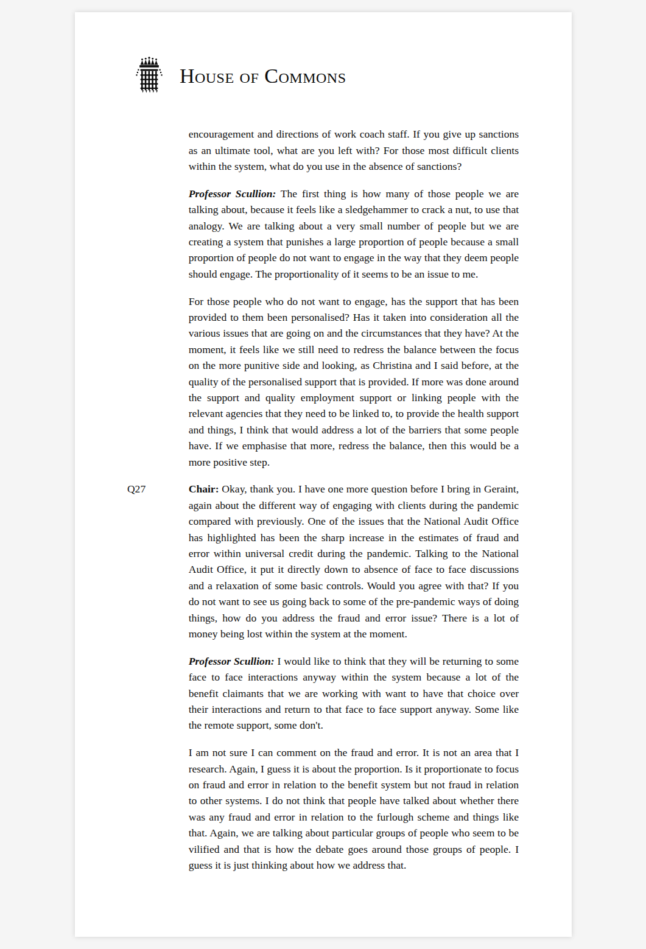House of Commons
encouragement and directions of work coach staff. If you give up sanctions as an ultimate tool, what are you left with? For those most difficult clients within the system, what do you use in the absence of sanctions?
Professor Scullion: The first thing is how many of those people we are talking about, because it feels like a sledgehammer to crack a nut, to use that analogy. We are talking about a very small number of people but we are creating a system that punishes a large proportion of people because a small proportion of people do not want to engage in the way that they deem people should engage. The proportionality of it seems to be an issue to me.
For those people who do not want to engage, has the support that has been provided to them been personalised? Has it taken into consideration all the various issues that are going on and the circumstances that they have? At the moment, it feels like we still need to redress the balance between the focus on the more punitive side and looking, as Christina and I said before, at the quality of the personalised support that is provided. If more was done around the support and quality employment support or linking people with the relevant agencies that they need to be linked to, to provide the health support and things, I think that would address a lot of the barriers that some people have. If we emphasise that more, redress the balance, then this would be a more positive step.
Q27
Chair: Okay, thank you. I have one more question before I bring in Geraint, again about the different way of engaging with clients during the pandemic compared with previously. One of the issues that the National Audit Office has highlighted has been the sharp increase in the estimates of fraud and error within universal credit during the pandemic. Talking to the National Audit Office, it put it directly down to absence of face to face discussions and a relaxation of some basic controls. Would you agree with that? If you do not want to see us going back to some of the pre-pandemic ways of doing things, how do you address the fraud and error issue? There is a lot of money being lost within the system at the moment.
Professor Scullion: I would like to think that they will be returning to some face to face interactions anyway within the system because a lot of the benefit claimants that we are working with want to have that choice over their interactions and return to that face to face support anyway. Some like the remote support, some don't.
I am not sure I can comment on the fraud and error. It is not an area that I research. Again, I guess it is about the proportion. Is it proportionate to focus on fraud and error in relation to the benefit system but not fraud in relation to other systems. I do not think that people have talked about whether there was any fraud and error in relation to the furlough scheme and things like that. Again, we are talking about particular groups of people who seem to be vilified and that is how the debate goes around those groups of people. I guess it is just thinking about how we address that.